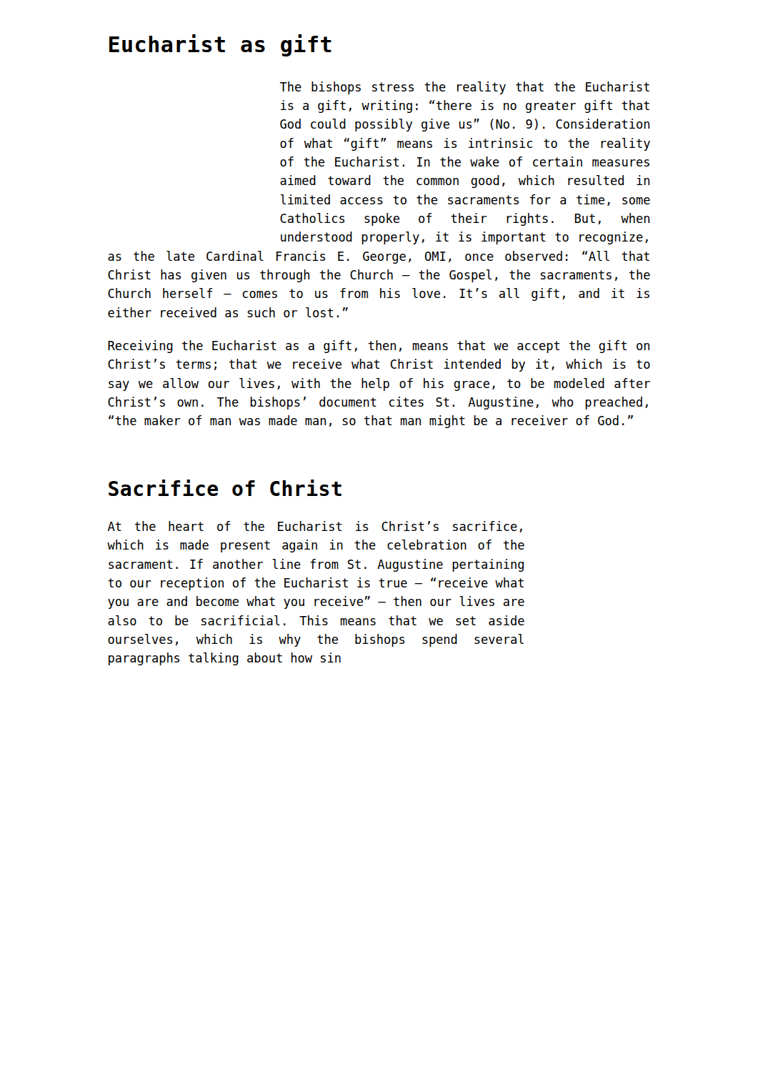Eucharist as gift
The bishops stress the reality that the Eucharist is a gift, writing: “there is no greater gift that God could possibly give us” (No. 9). Consideration of what “gift” means is intrinsic to the reality of the Eucharist. In the wake of certain measures aimed toward the common good, which resulted in limited access to the sacraments for a time, some Catholics spoke of their rights. But, when understood properly, it is important to recognize, as the late Cardinal Francis E. George, OMI, once observed: “All that Christ has given us through the Church — the Gospel, the sacraments, the Church herself — comes to us from his love. It’s all gift, and it is either received as such or lost.”
Receiving the Eucharist as a gift, then, means that we accept the gift on Christ’s terms; that we receive what Christ intended by it, which is to say we allow our lives, with the help of his grace, to be modeled after Christ’s own. The bishops’ document cites St. Augustine, who preached, “the maker of man was made man, so that man might be a receiver of God.”
Sacrifice of Christ
At the heart of the Eucharist is Christ’s sacrifice, which is made present again in the celebration of the sacrament. If another line from St. Augustine pertaining to our reception of the Eucharist is true — “receive what you are and become what you receive” — then our lives are also to be sacrificial. This means that we set aside ourselves, which is why the bishops spend several paragraphs talking about how sin